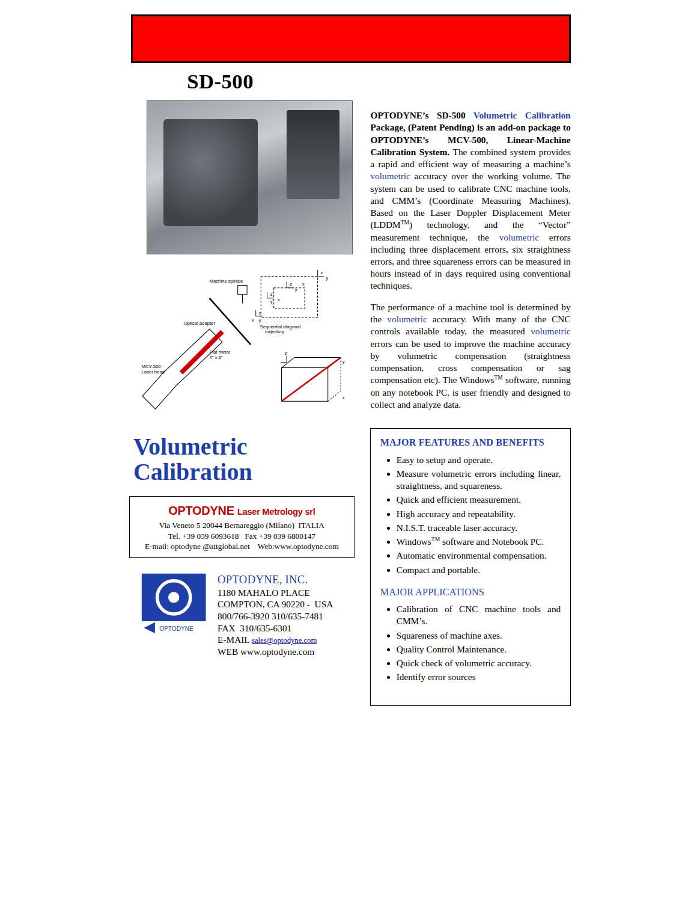SD-500
Machine spindle Sequential diagonal trajectory Optical adapter Flat mirror 4" x 6" MCV-500 Laser head zy zyx zyx zyx z y x
Volumetric
Calibration
OPTODYNE Laser Metrology srl Via Veneto 5 20044 Bernareggio (Milano) ITALIA
Tel. +39 039 6093618 Fax +39 039 6800147
E-mail: optodyne @attglobal.net Web:www.optodyne.com
OPTODYNE
OPTODYNE, INC.
1180 MAHALO PLACE
COMPTON, CA 90220 - USA
800/766-3920 310/635-7481
FAX 310/635-6301
E-MAIL sales@optodyne.com
WEB www.optodyne.com
OPTODYNE’s SD-500 Volumetric Calibration Package, (Patent Pending) is an add-on package to OPTODYNE’s MCV-500, Linear-Machine Calibration System. The combined system provides a rapid and efficient way of measuring a machine’s volumetric accuracy over the working volume. The system can be used to calibrate CNC machine tools, and CMM’s (Coordinate Measuring Machines). Based on the Laser Doppler Displacement Meter (LDDMTM) technology, and the “Vector” measurement technique, the volumetric errors including three displacement errors, six straightness errors, and three squareness errors can be measured in hours instead of in days required using conventional techniques.
The performance of a machine tool is determined by the volumetric accuracy. With many of the CNC controls available today, the measured volumetric errors can be used to improve the machine accuracy by volumetric compensation (straightness compensation, cross compensation or sag compensation etc). The WindowsTM software, running on any notebook PC, is user friendly and designed to collect and analyze data.
MAJOR FEATURES AND BENEFITS
Easy to setup and operate.
Measure volumetric errors including linear, straightness, and squareness.
Quick and efficient measurement.
High accuracy and repeatability.
N.I.S.T. traceable laser accuracy.
WindowsTM software and Notebook PC.
Automatic environmental compensation.
Compact and portable.
MAJOR APPLICATIONS
Calibration of CNC machine tools and CMM’s.
Squareness of machine axes.
Quality Control Maintenance.
Quick check of volumetric accuracy.
Identify error sources